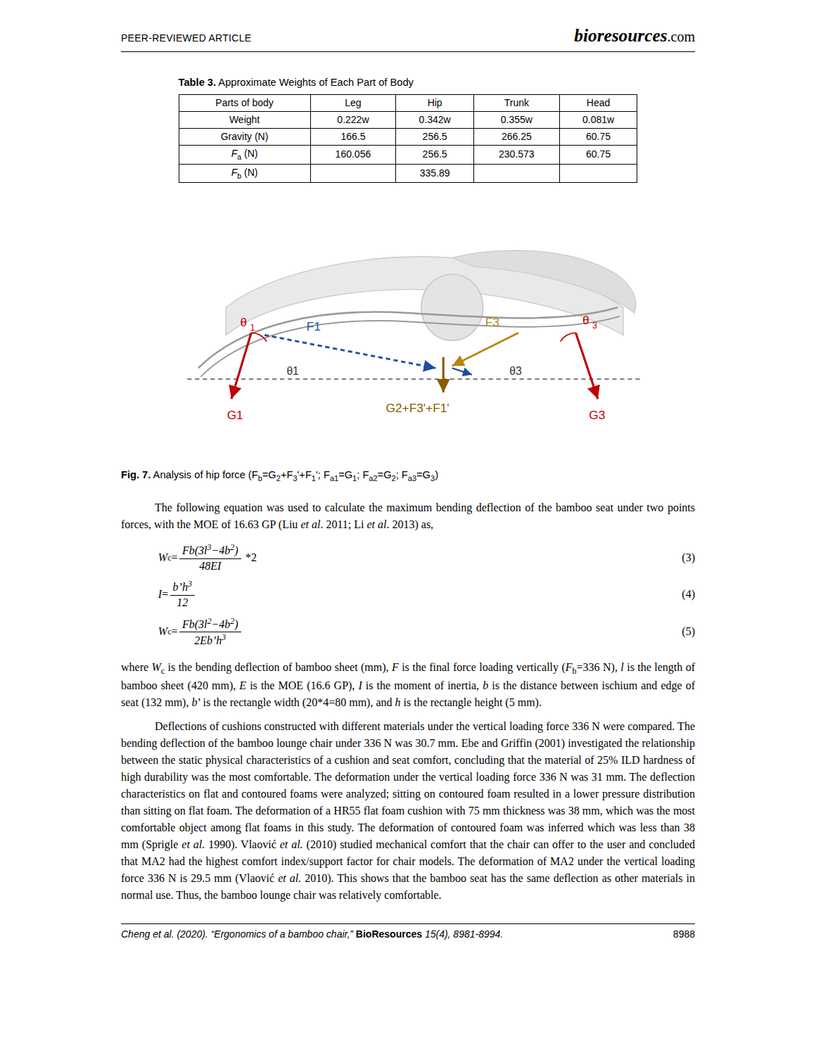PEER-REVIEWED ARTICLE
bioresources.com
Table 3. Approximate Weights of Each Part of Body
| Parts of body | Leg | Hip | Trunk | Head |
| --- | --- | --- | --- | --- |
| Weight | 0.222w | 0.342w | 0.355w | 0.081w |
| Gravity (N) | 166.5 | 256.5 | 266.25 | 60.75 |
| F a (N) | 160.056 | 256.5 | 230.573 | 60.75 |
| F b (N) | | 335.89 | | |
G1 θ 1 F1 F3 G3 θ 3 θ1 θ3 G2+F3'+F1'
Fig. 7. Analysis of hip force (Fb=G2+F3'+F1'; Fa1=G1; Fa2=G2; Fa3=G3)
The following equation was used to calculate the maximum bending deflection of the bamboo seat under two points forces, with the MOE of 16.63 GP (Liu et al. 2011; Li et al. 2013) as,
Wc= Fb(3l3−4b2) 48EI *2
(3)
I= b’h3 12
(4)
Wc= Fb(3l2−4b2) 2Eb’h3
(5)
where Wc is the bending deflection of bamboo sheet (mm), F is the final force loading vertically (Fb=336 N), l is the length of bamboo sheet (420 mm), E is the MOE (16.6 GP), I is the moment of inertia, b is the distance between ischium and edge of seat (132 mm), b’ is the rectangle width (20*4=80 mm), and h is the rectangle height (5 mm).
Deflections of cushions constructed with different materials under the vertical loading force 336 N were compared. The bending deflection of the bamboo lounge chair under 336 N was 30.7 mm. Ebe and Griffin (2001) investigated the relationship between the static physical characteristics of a cushion and seat comfort, concluding that the material of 25% ILD hardness of high durability was the most comfortable. The deformation under the vertical loading force 336 N was 31 mm. The deflection characteristics on flat and contoured foams were analyzed; sitting on contoured foam resulted in a lower pressure distribution than sitting on flat foam. The deformation of a HR55 flat foam cushion with 75 mm thickness was 38 mm, which was the most comfortable object among flat foams in this study. The deformation of contoured foam was inferred which was less than 38 mm (Sprigle et al. 1990). Vlaović et al. (2010) studied mechanical comfort that the chair can offer to the user and concluded that MA2 had the highest comfort index/support factor for chair models. The deformation of MA2 under the vertical loading force 336 N is 29.5 mm (Vlaović et al. 2010). This shows that the bamboo seat has the same deflection as other materials in normal use. Thus, the bamboo lounge chair was relatively comfortable.
Cheng et al. (2020). “Ergonomics of a bamboo chair,” BioResources 15(4), 8981-8994.
8988